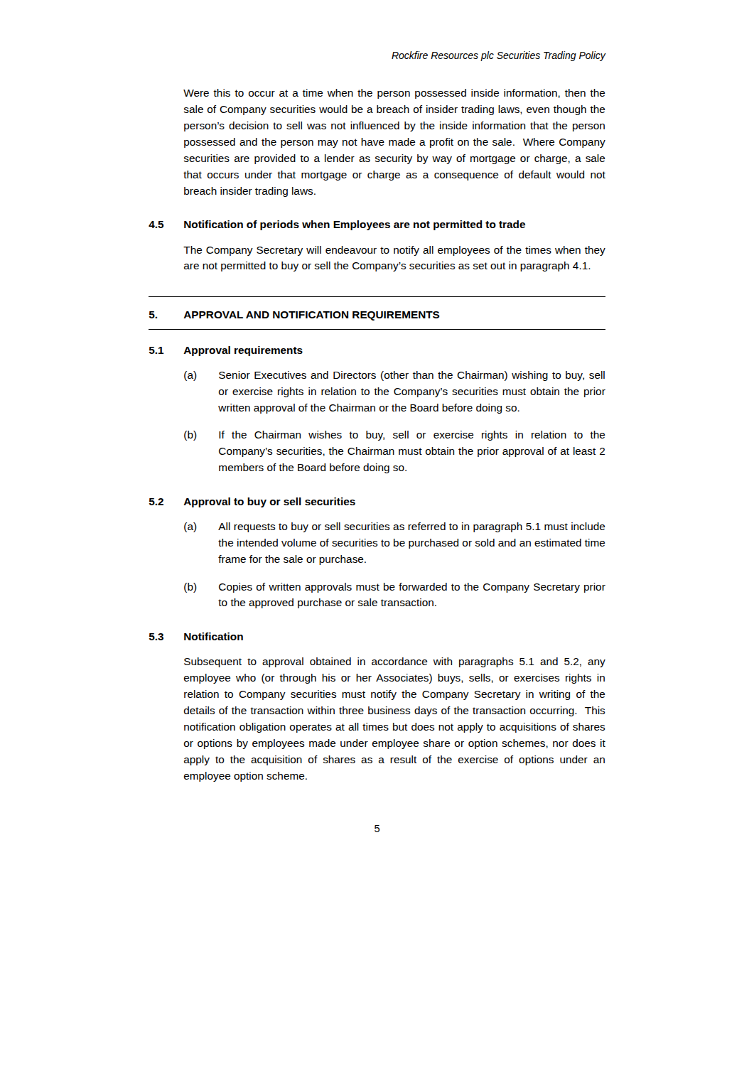Rockfire Resources plc Securities Trading Policy
Were this to occur at a time when the person possessed inside information, then the sale of Company securities would be a breach of insider trading laws, even though the person’s decision to sell was not influenced by the inside information that the person possessed and the person may not have made a profit on the sale. Where Company securities are provided to a lender as security by way of mortgage or charge, a sale that occurs under that mortgage or charge as a consequence of default would not breach insider trading laws.
4.5 Notification of periods when Employees are not permitted to trade
The Company Secretary will endeavour to notify all employees of the times when they are not permitted to buy or sell the Company’s securities as set out in paragraph 4.1.
5. Approval and Notification Requirements
5.1 Approval requirements
(a) Senior Executives and Directors (other than the Chairman) wishing to buy, sell or exercise rights in relation to the Company’s securities must obtain the prior written approval of the Chairman or the Board before doing so.
(b) If the Chairman wishes to buy, sell or exercise rights in relation to the Company’s securities, the Chairman must obtain the prior approval of at least 2 members of the Board before doing so.
5.2 Approval to buy or sell securities
(a) All requests to buy or sell securities as referred to in paragraph 5.1 must include the intended volume of securities to be purchased or sold and an estimated time frame for the sale or purchase.
(b) Copies of written approvals must be forwarded to the Company Secretary prior to the approved purchase or sale transaction.
5.3 Notification
Subsequent to approval obtained in accordance with paragraphs 5.1 and 5.2, any employee who (or through his or her Associates) buys, sells, or exercises rights in relation to Company securities must notify the Company Secretary in writing of the details of the transaction within three business days of the transaction occurring. This notification obligation operates at all times but does not apply to acquisitions of shares or options by employees made under employee share or option schemes, nor does it apply to the acquisition of shares as a result of the exercise of options under an employee option scheme.
5